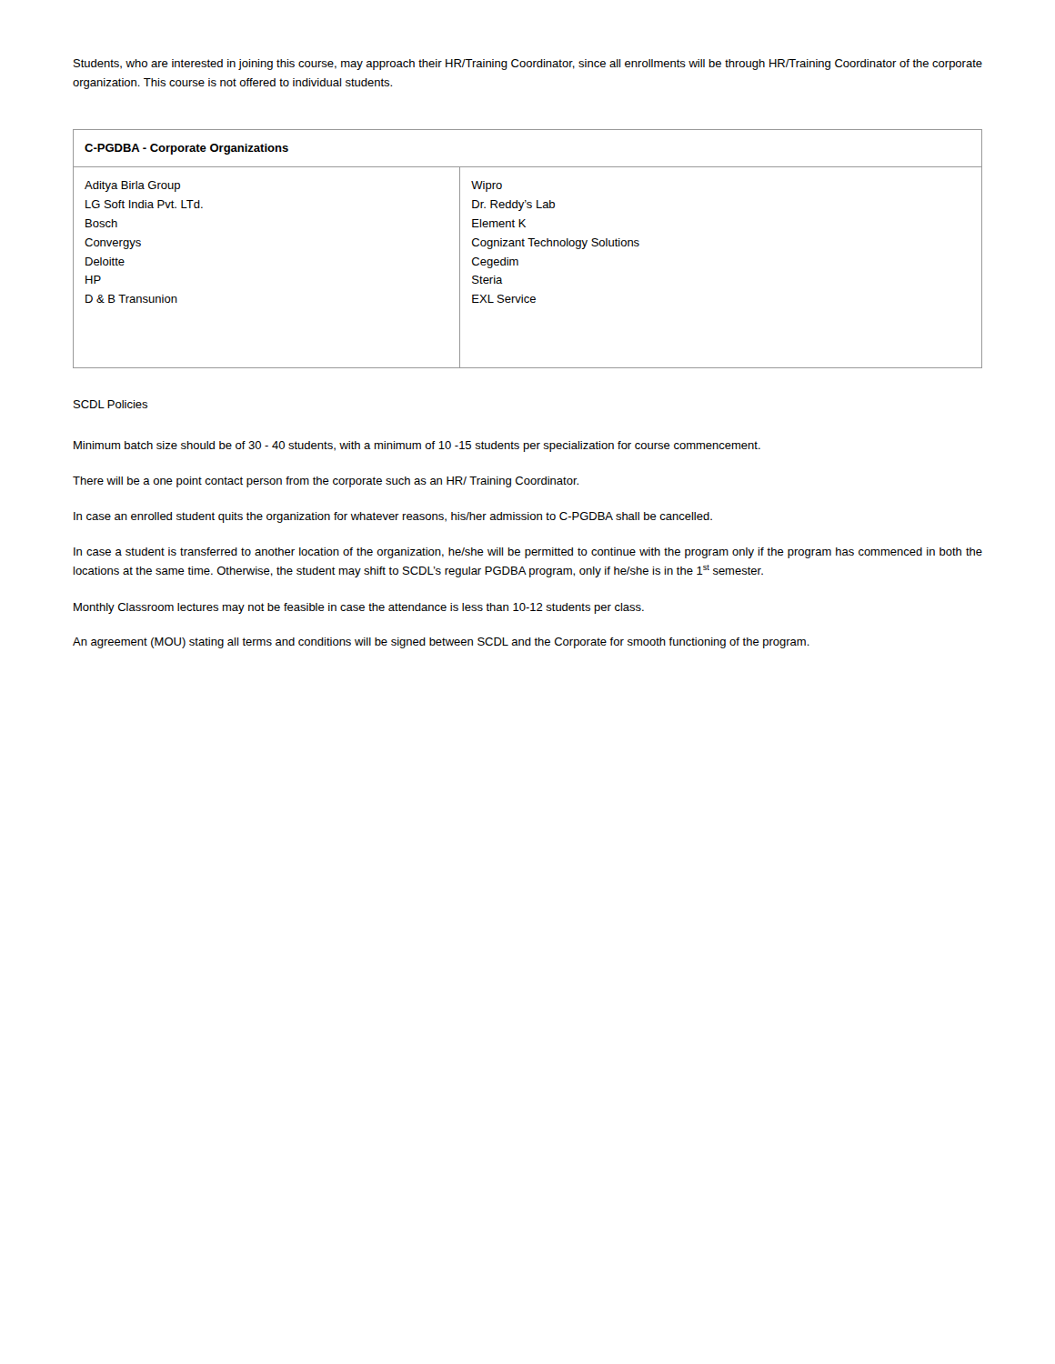Students, who are interested in joining this course, may approach their HR/Training Coordinator, since all enrollments will be through HR/Training Coordinator of the corporate organization. This course is not offered to individual students.
| C-PGDBA - Corporate Organizations |
| --- |
| Aditya Birla Group LG Soft India Pvt. LTd. Bosch Convergys Deloitte HP D & B Transunion | Wipro Dr. Reddy’s Lab Element K Cognizant Technology Solutions Cegedim Steria EXL Service |
SCDL Policies
Minimum batch size should be of 30 - 40 students, with a minimum of 10 -15 students per specialization for course commencement.
There will be a one point contact person from the corporate such as an HR/ Training Coordinator.
In case an enrolled student quits the organization for whatever reasons, his/her admission to C-PGDBA shall be cancelled.
In case a student is transferred to another location of the organization, he/she will be permitted to continue with the program only if the program has commenced in both the locations at the same time. Otherwise, the student may shift to SCDL’s regular PGDBA program, only if he/she is in the 1st semester.
Monthly Classroom lectures may not be feasible in case the attendance is less than 10-12 students per class.
An agreement (MOU) stating all terms and conditions will be signed between SCDL and the Corporate for smooth functioning of the program.